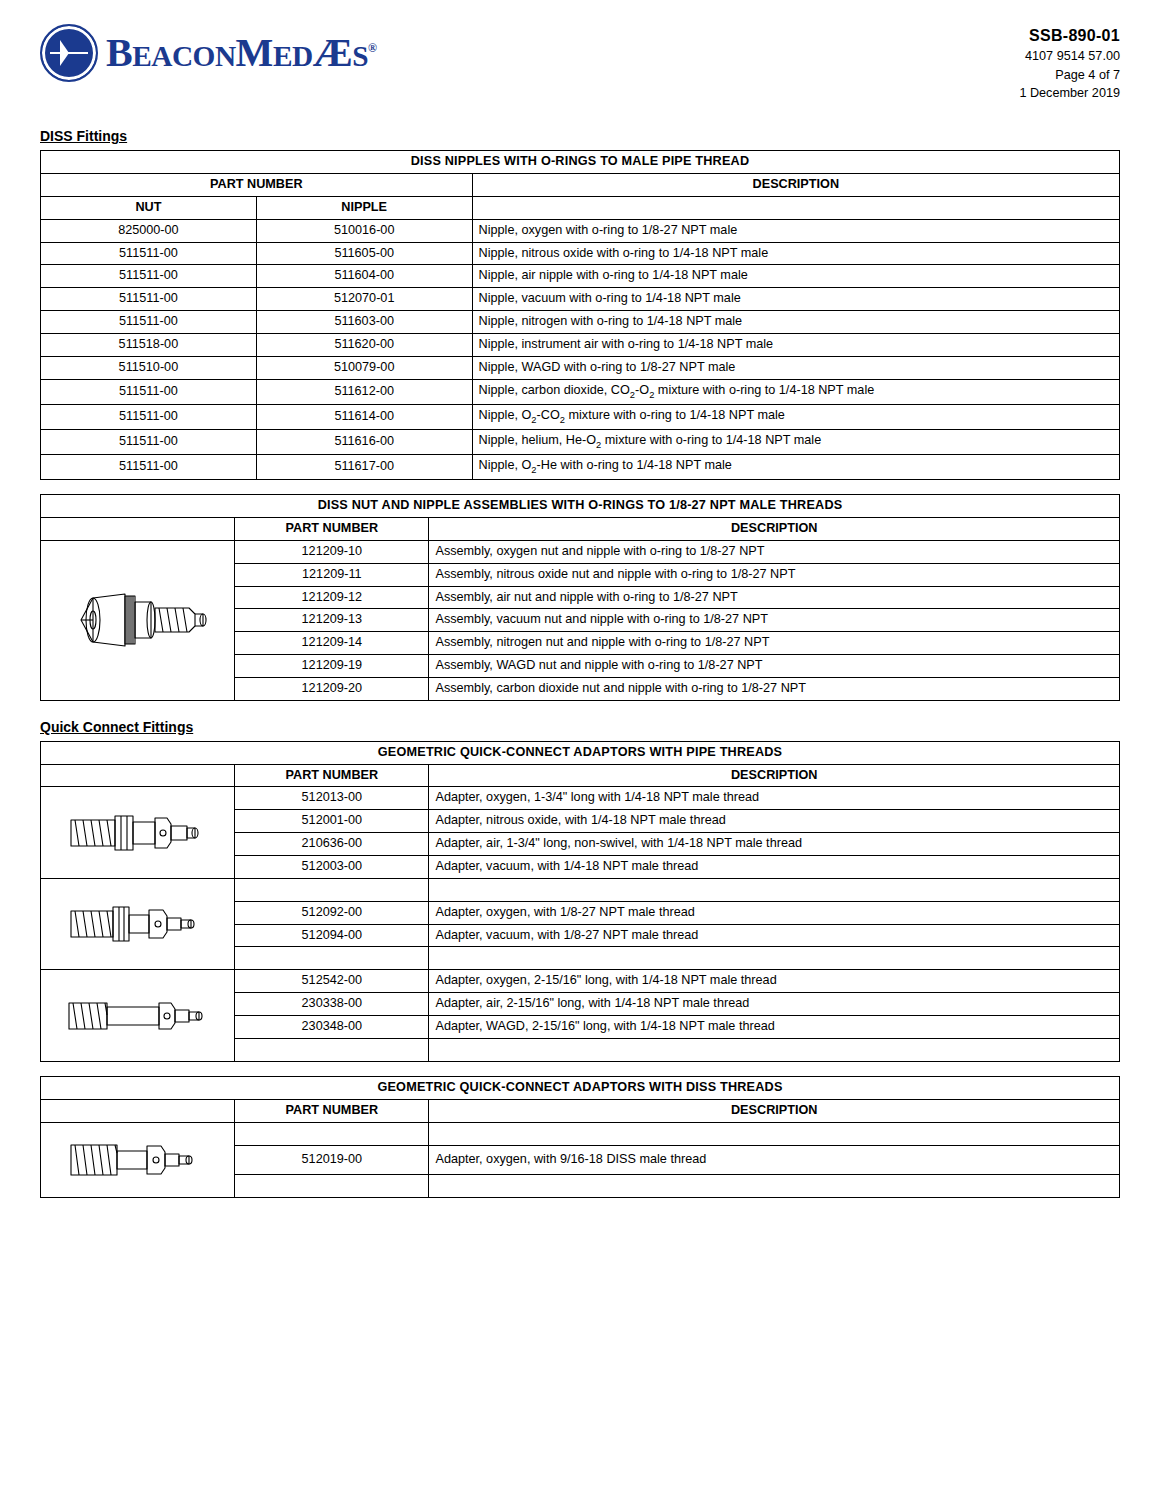BEACONMEDÆS®
SSB-890-01
4107 9514 57.00
Page 4 of 7
1 December 2019
DISS Fittings
| DISS NIPPLES WITH O-RINGS TO MALE PIPE THREAD |
| PART NUMBER | DESCRIPTION |
| NUT | NIPPLE | |
| 825000-00 | 510016-00 | Nipple, oxygen with o-ring to 1/8-27 NPT male |
| 511511-00 | 511605-00 | Nipple, nitrous oxide with o-ring to 1/4-18 NPT male |
| 511511-00 | 511604-00 | Nipple, air nipple with o-ring to 1/4-18 NPT male |
| 511511-00 | 512070-01 | Nipple, vacuum with o-ring to 1/4-18 NPT male |
| 511511-00 | 511603-00 | Nipple, nitrogen with o-ring to 1/4-18 NPT male |
| 511518-00 | 511620-00 | Nipple, instrument air with o-ring to 1/4-18 NPT male |
| 511510-00 | 510079-00 | Nipple, WAGD with o-ring to 1/8-27 NPT male |
| 511511-00 | 511612-00 | Nipple, carbon dioxide, CO 2 -O 2 mixture with o-ring to 1/4-18 NPT male |
| 511511-00 | 511614-00 | Nipple, O 2 -CO 2 mixture with o-ring to 1/4-18 NPT male |
| 511511-00 | 511616-00 | Nipple, helium, He-O 2 mixture with o-ring to 1/4-18 NPT male |
| 511511-00 | 511617-00 | Nipple, O 2 -He with o-ring to 1/4-18 NPT male |
| DISS NUT AND NIPPLE ASSEMBLIES WITH O-RINGS TO 1/8-27 NPT MALE THREADS |
| | PART NUMBER | DESCRIPTION |
| | 121209-10 | Assembly, oxygen nut and nipple with o-ring to 1/8-27 NPT |
| 121209-11 | Assembly, nitrous oxide nut and nipple with o-ring to 1/8-27 NPT |
| 121209-12 | Assembly, air nut and nipple with o-ring to 1/8-27 NPT |
| 121209-13 | Assembly, vacuum nut and nipple with o-ring to 1/8-27 NPT |
| 121209-14 | Assembly, nitrogen nut and nipple with o-ring to 1/8-27 NPT |
| 121209-19 | Assembly, WAGD nut and nipple with o-ring to 1/8-27 NPT |
| 121209-20 | Assembly, carbon dioxide nut and nipple with o-ring to 1/8-27 NPT |
Quick Connect Fittings
| GEOMETRIC QUICK-CONNECT ADAPTORS WITH PIPE THREADS |
| | PART NUMBER | DESCRIPTION |
| | 512013-00 | Adapter, oxygen, 1-3/4" long with 1/4-18 NPT male thread |
| 512001-00 | Adapter, nitrous oxide, with 1/4-18 NPT male thread |
| 210636-00 | Adapter, air, 1-3/4" long, non-swivel, with 1/4-18 NPT male thread |
| 512003-00 | Adapter, vacuum, with 1/4-18 NPT male thread |
| 512092-00 | Adapter, oxygen, with 1/8-27 NPT male thread |
| 512094-00 | Adapter, vacuum, with 1/8-27 NPT male thread |
| | 512542-00 | Adapter, oxygen, 2-15/16" long, with 1/4-18 NPT male thread |
| 230338-00 | Adapter, air, 2-15/16" long, with 1/4-18 NPT male thread |
| 230348-00 | Adapter, WAGD, 2-15/16" long, with 1/4-18 NPT male thread |
| GEOMETRIC QUICK-CONNECT ADAPTORS WITH DISS THREADS |
| | PART NUMBER | DESCRIPTION |
| 512019-00 | Adapter, oxygen, with 9/16-18 DISS male thread |